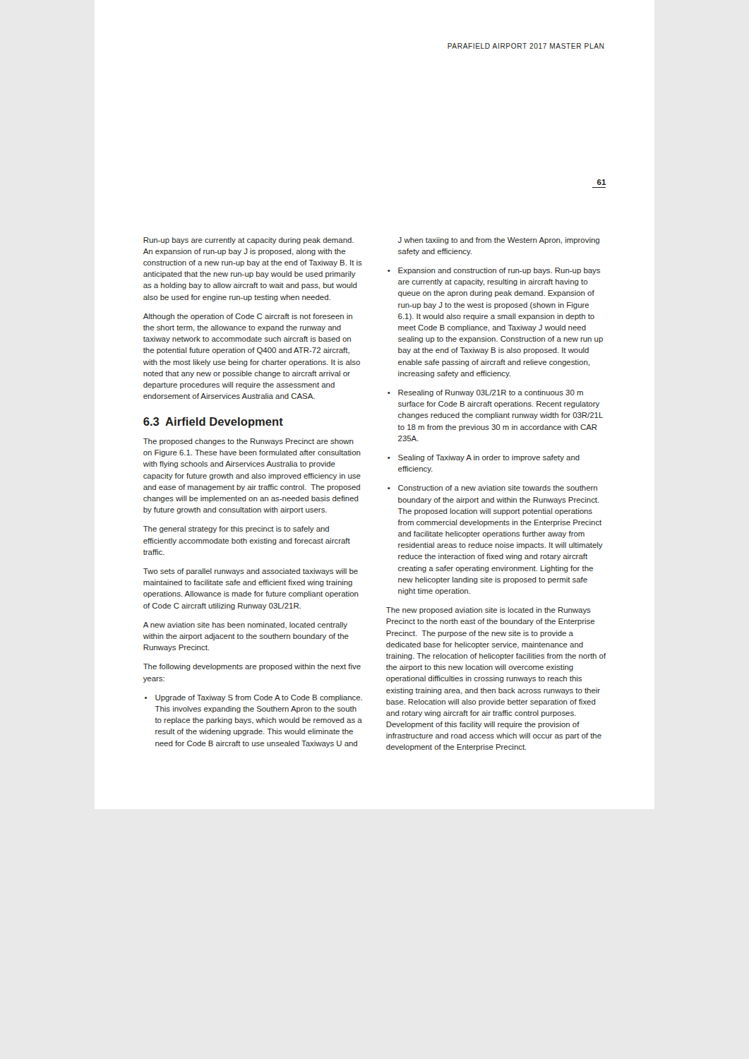PARAFIELD AIRPORT 2017 MASTER PLAN
61
Run-up bays are currently at capacity during peak demand. An expansion of run-up bay J is proposed, along with the construction of a new run-up bay at the end of Taxiway B. It is anticipated that the new run-up bay would be used primarily as a holding bay to allow aircraft to wait and pass, but would also be used for engine run-up testing when needed.
Although the operation of Code C aircraft is not foreseen in the short term, the allowance to expand the runway and taxiway network to accommodate such aircraft is based on the potential future operation of Q400 and ATR-72 aircraft, with the most likely use being for charter operations. It is also noted that any new or possible change to aircraft arrival or departure procedures will require the assessment and endorsement of Airservices Australia and CASA.
6.3 Airfield Development
The proposed changes to the Runways Precinct are shown on Figure 6.1. These have been formulated after consultation with flying schools and Airservices Australia to provide capacity for future growth and also improved efficiency in use and ease of management by air traffic control. The proposed changes will be implemented on an as-needed basis defined by future growth and consultation with airport users.
The general strategy for this precinct is to safely and efficiently accommodate both existing and forecast aircraft traffic.
Two sets of parallel runways and associated taxiways will be maintained to facilitate safe and efficient fixed wing training operations. Allowance is made for future compliant operation of Code C aircraft utilizing Runway 03L/21R.
A new aviation site has been nominated, located centrally within the airport adjacent to the southern boundary of the Runways Precinct.
The following developments are proposed within the next five years:
Upgrade of Taxiway S from Code A to Code B compliance. This involves expanding the Southern Apron to the south to replace the parking bays, which would be removed as a result of the widening upgrade. This would eliminate the need for Code B aircraft to use unsealed Taxiways U and J when taxiing to and from the Western Apron, improving safety and efficiency.
Expansion and construction of run-up bays. Run-up bays are currently at capacity, resulting in aircraft having to queue on the apron during peak demand. Expansion of run-up bay J to the west is proposed (shown in Figure 6.1). It would also require a small expansion in depth to meet Code B compliance, and Taxiway J would need sealing up to the expansion. Construction of a new run up bay at the end of Taxiway B is also proposed. It would enable safe passing of aircraft and relieve congestion, increasing safety and efficiency.
Resealing of Runway 03L/21R to a continuous 30 m surface for Code B aircraft operations. Recent regulatory changes reduced the compliant runway width for 03R/21L to 18 m from the previous 30 m in accordance with CAR 235A.
Sealing of Taxiway A in order to improve safety and efficiency.
Construction of a new aviation site towards the southern boundary of the airport and within the Runways Precinct. The proposed location will support potential operations from commercial developments in the Enterprise Precinct and facilitate helicopter operations further away from residential areas to reduce noise impacts. It will ultimately reduce the interaction of fixed wing and rotary aircraft creating a safer operating environment. Lighting for the new helicopter landing site is proposed to permit safe night time operation.
The new proposed aviation site is located in the Runways Precinct to the north east of the boundary of the Enterprise Precinct. The purpose of the new site is to provide a dedicated base for helicopter service, maintenance and training. The relocation of helicopter facilities from the north of the airport to this new location will overcome existing operational difficulties in crossing runways to reach this existing training area, and then back across runways to their base. Relocation will also provide better separation of fixed and rotary wing aircraft for air traffic control purposes. Development of this facility will require the provision of infrastructure and road access which will occur as part of the development of the Enterprise Precinct.